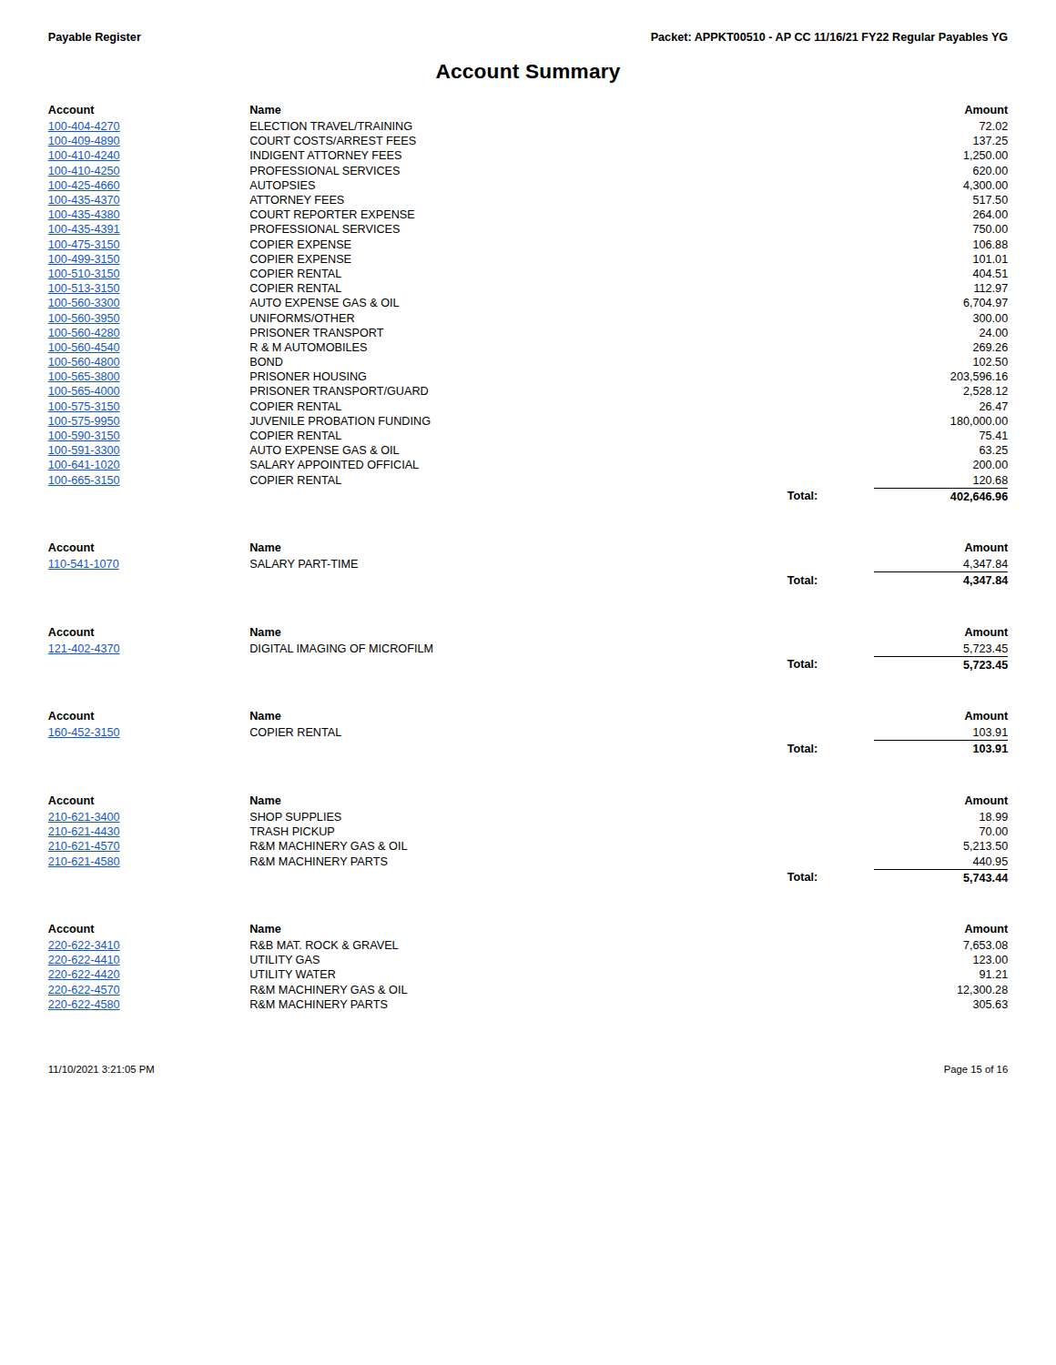Payable Register Packet: APPKT00510 - AP CC 11/16/21 FY22 Regular Payables YG
Account Summary
| Account | Name | | Amount |
| --- | --- | --- | --- |
| 100-404-4270 | ELECTION TRAVEL/TRAINING | | 72.02 |
| 100-409-4890 | COURT COSTS/ARREST FEES | | 137.25 |
| 100-410-4240 | INDIGENT ATTORNEY FEES | | 1,250.00 |
| 100-410-4250 | PROFESSIONAL SERVICES | | 620.00 |
| 100-425-4660 | AUTOPSIES | | 4,300.00 |
| 100-435-4370 | ATTORNEY FEES | | 517.50 |
| 100-435-4380 | COURT REPORTER EXPENSE | | 264.00 |
| 100-435-4391 | PROFESSIONAL SERVICES | | 750.00 |
| 100-475-3150 | COPIER EXPENSE | | 106.88 |
| 100-499-3150 | COPIER EXPENSE | | 101.01 |
| 100-510-3150 | COPIER RENTAL | | 404.51 |
| 100-513-3150 | COPIER RENTAL | | 112.97 |
| 100-560-3300 | AUTO EXPENSE GAS & OIL | | 6,704.97 |
| 100-560-3950 | UNIFORMS/OTHER | | 300.00 |
| 100-560-4280 | PRISONER TRANSPORT | | 24.00 |
| 100-560-4540 | R & M AUTOMOBILES | | 269.26 |
| 100-560-4800 | BOND | | 102.50 |
| 100-565-3800 | PRISONER HOUSING | | 203,596.16 |
| 100-565-4000 | PRISONER TRANSPORT/GUARD | | 2,528.12 |
| 100-575-3150 | COPIER RENTAL | | 26.47 |
| 100-575-9950 | JUVENILE PROBATION FUNDING | | 180,000.00 |
| 100-590-3150 | COPIER RENTAL | | 75.41 |
| 100-591-3300 | AUTO EXPENSE GAS & OIL | | 63.25 |
| 100-641-1020 | SALARY APPOINTED OFFICIAL | | 200.00 |
| 100-665-3150 | COPIER RENTAL | | 120.68 |
| | | Total: | 402,646.96 |
| Account | Name | | Amount |
| --- | --- | --- | --- |
| 110-541-1070 | SALARY PART-TIME | | 4,347.84 |
| | | Total: | 4,347.84 |
| Account | Name | | Amount |
| --- | --- | --- | --- |
| 121-402-4370 | DIGITAL IMAGING OF MICROFILM | | 5,723.45 |
| | | Total: | 5,723.45 |
| Account | Name | | Amount |
| --- | --- | --- | --- |
| 160-452-3150 | COPIER RENTAL | | 103.91 |
| | | Total: | 103.91 |
| Account | Name | | Amount |
| --- | --- | --- | --- |
| 210-621-3400 | SHOP SUPPLIES | | 18.99 |
| 210-621-4430 | TRASH PICKUP | | 70.00 |
| 210-621-4570 | R&M MACHINERY GAS & OIL | | 5,213.50 |
| 210-621-4580 | R&M MACHINERY PARTS | | 440.95 |
| | | Total: | 5,743.44 |
| Account | Name | | Amount |
| --- | --- | --- | --- |
| 220-622-3410 | R&B MAT. ROCK & GRAVEL | | 7,653.08 |
| 220-622-4410 | UTILITY GAS | | 123.00 |
| 220-622-4420 | UTILITY WATER | | 91.21 |
| 220-622-4570 | R&M MACHINERY GAS & OIL | | 12,300.28 |
| 220-622-4580 | R&M MACHINERY PARTS | | 305.63 |
11/10/2021 3:21:05 PM Page 15 of 16